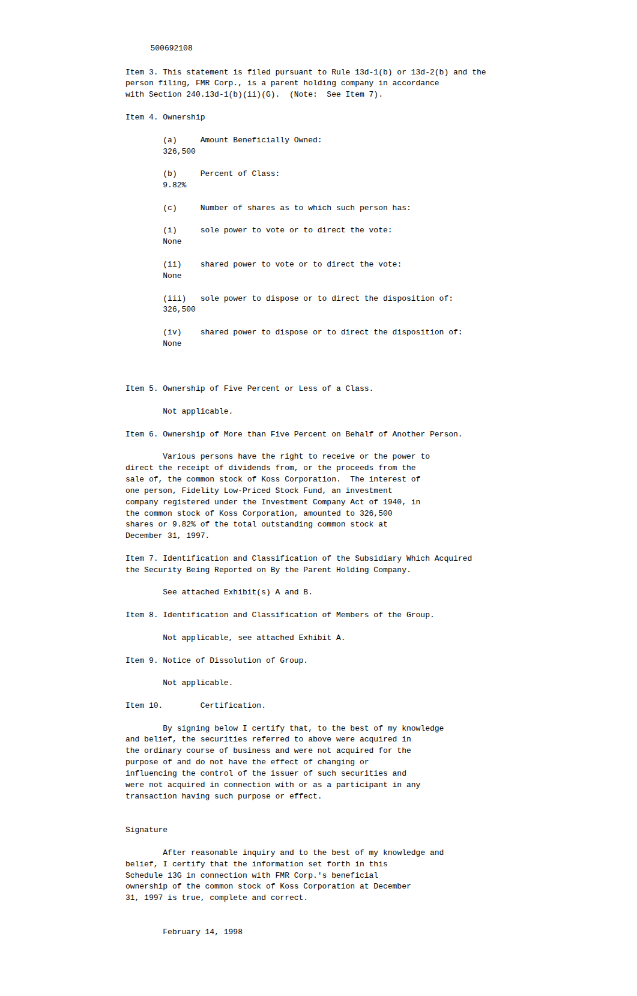500692108
Item 3. This statement is filed pursuant to Rule 13d-1(b) or 13d-2(b) and the
person filing, FMR Corp., is a parent holding company in accordance
with Section 240.13d-1(b)(ii)(G).  (Note:  See Item 7).

Item 4. Ownership

        (a)     Amount Beneficially Owned:
        326,500

        (b)     Percent of Class:
        9.82%

        (c)     Number of shares as to which such person has:

        (i)     sole power to vote or to direct the vote:
        None

        (ii)    shared power to vote or to direct the vote:
        None

        (iii)   sole power to dispose or to direct the disposition of:
        326,500

        (iv)    shared power to dispose or to direct the disposition of:
        None



Item 5. Ownership of Five Percent or Less of a Class.

        Not applicable.

Item 6. Ownership of More than Five Percent on Behalf of Another Person.

        Various persons have the right to receive or the power to
direct the receipt of dividends from, or the proceeds from the
sale of, the common stock of Koss Corporation.  The interest of
one person, Fidelity Low-Priced Stock Fund, an investment
company registered under the Investment Company Act of 1940, in
the common stock of Koss Corporation, amounted to 326,500
shares or 9.82% of the total outstanding common stock at
December 31, 1997.

Item 7. Identification and Classification of the Subsidiary Which Acquired
the Security Being Reported on By the Parent Holding Company.

        See attached Exhibit(s) A and B.

Item 8. Identification and Classification of Members of the Group.

        Not applicable, see attached Exhibit A.

Item 9. Notice of Dissolution of Group.

        Not applicable.

Item 10.        Certification.

        By signing below I certify that, to the best of my knowledge
and belief, the securities referred to above were acquired in
the ordinary course of business and were not acquired for the
purpose of and do not have the effect of changing or
influencing the control of the issuer of such securities and
were not acquired in connection with or as a participant in any
transaction having such purpose or effect.


Signature

        After reasonable inquiry and to the best of my knowledge and
belief, I certify that the information set forth in this
Schedule 13G in connection with FMR Corp.'s beneficial
ownership of the common stock of Koss Corporation at December
31, 1997 is true, complete and correct.


        February 14, 1998